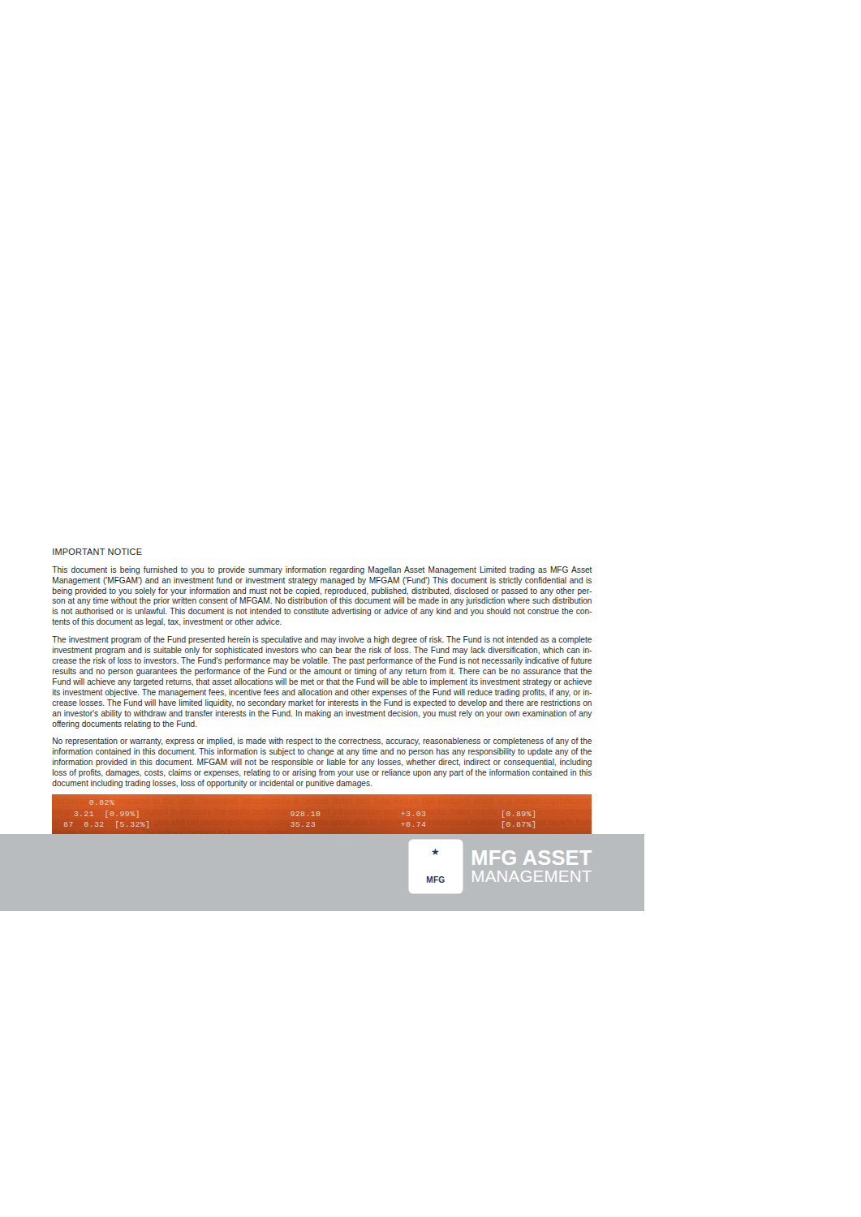IMPORTANT NOTICE
This document is being furnished to you to provide summary information regarding Magellan Asset Management Limited trading as MFG Asset Management ('MFGAM') and an investment fund or investment strategy managed by MFGAM ('Fund') This document is strictly confidential and is being provided to you solely for your information and must not be copied, reproduced, published, distributed, disclosed or passed to any other person at any time without the prior written consent of MFGAM. No distribution of this document will be made in any jurisdiction where such distribution is not authorised or is unlawful. This document is not intended to constitute advertising or advice of any kind and you should not construe the contents of this document as legal, tax, investment or other advice.
The investment program of the Fund presented herein is speculative and may involve a high degree of risk. The Fund is not intended as a complete investment program and is suitable only for sophisticated investors who can bear the risk of loss. The Fund may lack diversification, which can increase the risk of loss to investors. The Fund's performance may be volatile. The past performance of the Fund is not necessarily indicative of future results and no person guarantees the performance of the Fund or the amount or timing of any return from it. There can be no assurance that the Fund will achieve any targeted returns, that asset allocations will be met or that the Fund will be able to implement its investment strategy or achieve its investment objective. The management fees, incentive fees and allocation and other expenses of the Fund will reduce trading profits, if any, or increase losses. The Fund will have limited liquidity, no secondary market for interests in the Fund is expected to develop and there are restrictions on an investor's ability to withdraw and transfer interests in the Fund. In making an investment decision, you must rely on your own examination of any offering documents relating to the Fund.
No representation or warranty, express or implied, is made with respect to the correctness, accuracy, reasonableness or completeness of any of the information contained in this document. This information is subject to change at any time and no person has any responsibility to update any of the information provided in this document. MFGAM will not be responsible or liable for any losses, whether direct, indirect or consequential, including loss of profits, damages, costs, claims or expenses, relating to or arising from your use or reliance upon any part of the information contained in this document including trading losses, loss of opportunity or incidental or punitive damages.
Performance is compared to the UBS Developed Infrastructure & Utilities Index Net Total Return ($A Hedged) which is a market capitalisation weighted index that is designed to measure the equity performance of listed Infrastructure and Utility stocks. Index results assume the reinvestment of all distributions of capital gain and net investment income using a tax rate applicable to non-resident institutional investors who do not benefit from double taxation treaties. The index is hedged to Australian dollars.
United Kingdom - This document does not constitute an offer or inducement to engage in an investment activity under the provisions of the Financial Services and Markets Act 2000 (FSMA). This document does not form part of any offer or invitation to purchase, sell or subscribe for, or any solicitation of any such offer to purchase, sell or subscribe for, any shares, units or other type of investment product or service. This document or any part of it, or the fact of its distribution, is for background purposes only. This document has not been approved by a person authorised under the FSMA and its distribution in the United Kingdom and is only being made to persons in circumstances that will not constitute a financial promotion for the purposes of section 21 of the FSMA as a result of an exemption contained in the FSMA 2000 (Financial Promotion) Order 2005 as set out below. This document is exempt from the restrictions in the FSMA as it is to be strictly communicated only to 'investment professionals' as defined in Article 19(5) of the Financial Services and Markets Act 2000 (Financial Promotion) Order 2005 (FPO).
United States of America - This document is not intended as an offer or solicitation for the purchase or sale of any securities, financial instrument or product or to provide financial services. It is not the intention of MFGAM to create legal relations on the basis of information provided herein.
GIPS® DISCLOSURE
* Magellan claims compliance with the Global Investment Performance Standards (GIPS®).
For the purpose of complying with GIPS, the Firm is defined as all discretionary portfolios managed by Magellan.
The Select Infrastructure composite is a global strategy investing in strictly defined or "pure" infrastructure companies (typically 80-120). The composite is hedged to Australian dollars with forward contracts.
To achieve investment objectives, the composite may also use derivative financial instruments including, but not limited to, options, swaps, futures and forwards. Derivatives are subject to the risk of changes in the market price of the underlying securities instruments, and the risk of the loss due to changes in interest rates. The use of certain derivatives may have a leveraging effect, which may increase the volatility of the composite and may reduce its returns.
A list of composites and descriptions, as well as policies for valuing investments, calculating performance, and preparing compliant presentations are available upon request by emailing data@magellan.com.au
^ The representative portfolio is an account in the composite that closely reflects the portfolio management style of the strategy. Performance is not a consideration in the selection of the representative portfolio. The characteristics of the representative portfolio may differ from those of the composite and of the other accounts in the composite. Information regarding the representative portfolio and the other accounts in the composite is available upon request.
Industry and Geographical Exposures are calculated on a look through basis based on underlying revenue exposure of individual companies held within the portfolio.
0.82% 3.21 [0.99%] 928.10 +3.03 [0.89%] 87 0.32 [5.32%] 35.23 +0.74 [0.87%]
★
MFG
MFG ASSET
MANAGEMENT